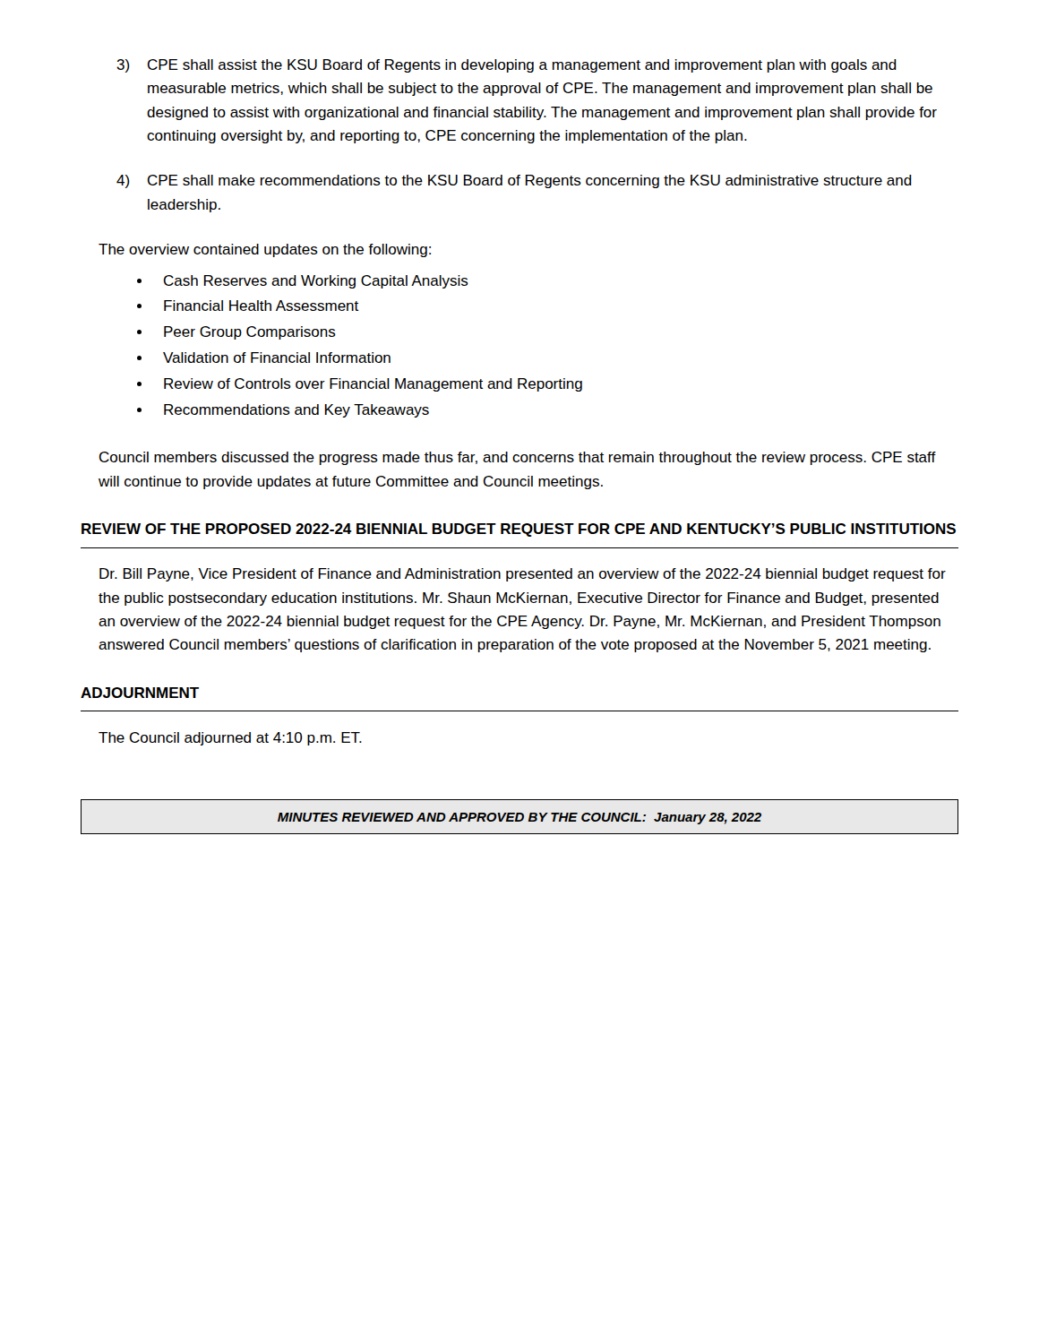3) CPE shall assist the KSU Board of Regents in developing a management and improvement plan with goals and measurable metrics, which shall be subject to the approval of CPE. The management and improvement plan shall be designed to assist with organizational and financial stability. The management and improvement plan shall provide for continuing oversight by, and reporting to, CPE concerning the implementation of the plan.
4) CPE shall make recommendations to the KSU Board of Regents concerning the KSU administrative structure and leadership.
The overview contained updates on the following:
Cash Reserves and Working Capital Analysis
Financial Health Assessment
Peer Group Comparisons
Validation of Financial Information
Review of Controls over Financial Management and Reporting
Recommendations and Key Takeaways
Council members discussed the progress made thus far, and concerns that remain throughout the review process. CPE staff will continue to provide updates at future Committee and Council meetings.
REVIEW OF THE PROPOSED 2022-24 BIENNIAL BUDGET REQUEST FOR CPE AND KENTUCKY’S PUBLIC INSTITUTIONS
Dr. Bill Payne, Vice President of Finance and Administration presented an overview of the 2022-24 biennial budget request for the public postsecondary education institutions. Mr. Shaun McKiernan, Executive Director for Finance and Budget, presented an overview of the 2022-24 biennial budget request for the CPE Agency. Dr. Payne, Mr. McKiernan, and President Thompson answered Council members’ questions of clarification in preparation of the vote proposed at the November 5, 2021 meeting.
ADJOURNMENT
The Council adjourned at 4:10 p.m. ET.
MINUTES REVIEWED AND APPROVED BY THE COUNCIL: January 28, 2022